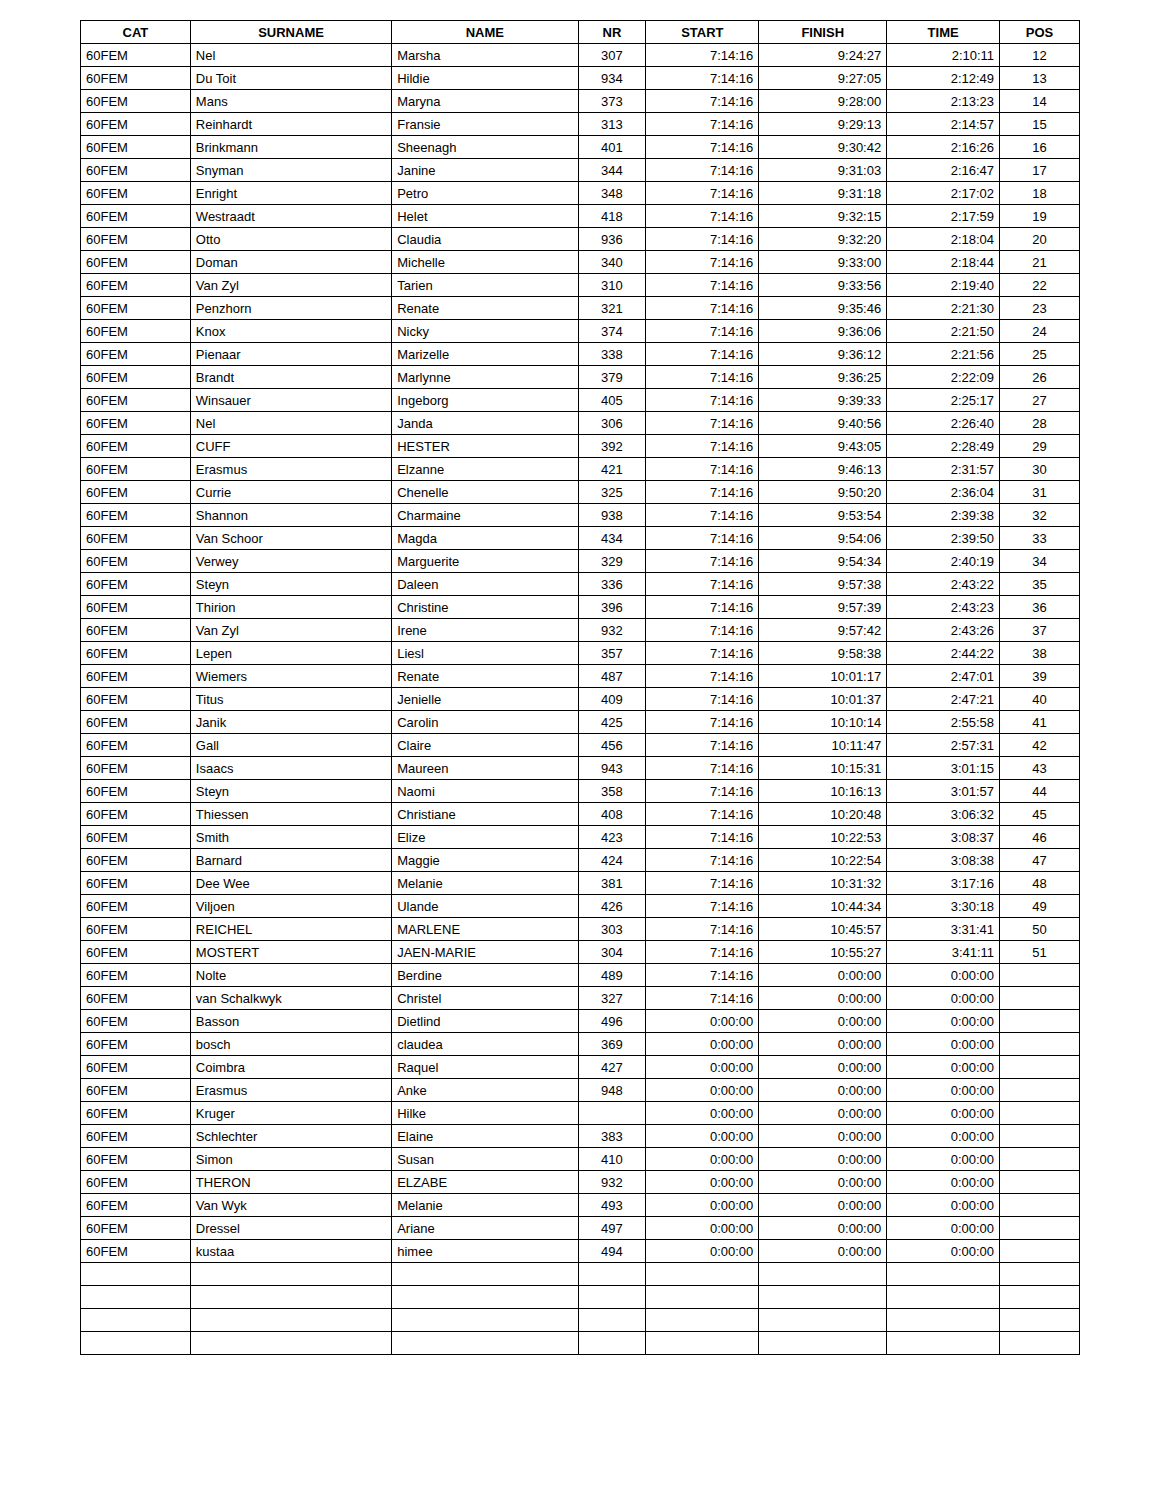| CAT | SURNAME | NAME | NR | START | FINISH | TIME | POS |
| --- | --- | --- | --- | --- | --- | --- | --- |
| 60FEM | Nel | Marsha | 307 | 7:14:16 | 9:24:27 | 2:10:11 | 12 |
| 60FEM | Du Toit | Hildie | 934 | 7:14:16 | 9:27:05 | 2:12:49 | 13 |
| 60FEM | Mans | Maryna | 373 | 7:14:16 | 9:28:00 | 2:13:23 | 14 |
| 60FEM | Reinhardt | Fransie | 313 | 7:14:16 | 9:29:13 | 2:14:57 | 15 |
| 60FEM | Brinkmann | Sheenagh | 401 | 7:14:16 | 9:30:42 | 2:16:26 | 16 |
| 60FEM | Snyman | Janine | 344 | 7:14:16 | 9:31:03 | 2:16:47 | 17 |
| 60FEM | Enright | Petro | 348 | 7:14:16 | 9:31:18 | 2:17:02 | 18 |
| 60FEM | Westraadt | Helet | 418 | 7:14:16 | 9:32:15 | 2:17:59 | 19 |
| 60FEM | Otto | Claudia | 936 | 7:14:16 | 9:32:20 | 2:18:04 | 20 |
| 60FEM | Doman | Michelle | 340 | 7:14:16 | 9:33:00 | 2:18:44 | 21 |
| 60FEM | Van Zyl | Tarien | 310 | 7:14:16 | 9:33:56 | 2:19:40 | 22 |
| 60FEM | Penzhorn | Renate | 321 | 7:14:16 | 9:35:46 | 2:21:30 | 23 |
| 60FEM | Knox | Nicky | 374 | 7:14:16 | 9:36:06 | 2:21:50 | 24 |
| 60FEM | Pienaar | Marizelle | 338 | 7:14:16 | 9:36:12 | 2:21:56 | 25 |
| 60FEM | Brandt | Marlynne | 379 | 7:14:16 | 9:36:25 | 2:22:09 | 26 |
| 60FEM | Winsauer | Ingeborg | 405 | 7:14:16 | 9:39:33 | 2:25:17 | 27 |
| 60FEM | Nel | Janda | 306 | 7:14:16 | 9:40:56 | 2:26:40 | 28 |
| 60FEM | CUFF | HESTER | 392 | 7:14:16 | 9:43:05 | 2:28:49 | 29 |
| 60FEM | Erasmus | Elzanne | 421 | 7:14:16 | 9:46:13 | 2:31:57 | 30 |
| 60FEM | Currie | Chenelle | 325 | 7:14:16 | 9:50:20 | 2:36:04 | 31 |
| 60FEM | Shannon | Charmaine | 938 | 7:14:16 | 9:53:54 | 2:39:38 | 32 |
| 60FEM | Van Schoor | Magda | 434 | 7:14:16 | 9:54:06 | 2:39:50 | 33 |
| 60FEM | Verwey | Marguerite | 329 | 7:14:16 | 9:54:34 | 2:40:19 | 34 |
| 60FEM | Steyn | Daleen | 336 | 7:14:16 | 9:57:38 | 2:43:22 | 35 |
| 60FEM | Thirion | Christine | 396 | 7:14:16 | 9:57:39 | 2:43:23 | 36 |
| 60FEM | Van Zyl | Irene | 932 | 7:14:16 | 9:57:42 | 2:43:26 | 37 |
| 60FEM | Lepen | Liesl | 357 | 7:14:16 | 9:58:38 | 2:44:22 | 38 |
| 60FEM | Wiemers | Renate | 487 | 7:14:16 | 10:01:17 | 2:47:01 | 39 |
| 60FEM | Titus | Jenielle | 409 | 7:14:16 | 10:01:37 | 2:47:21 | 40 |
| 60FEM | Janik | Carolin | 425 | 7:14:16 | 10:10:14 | 2:55:58 | 41 |
| 60FEM | Gall | Claire | 456 | 7:14:16 | 10:11:47 | 2:57:31 | 42 |
| 60FEM | Isaacs | Maureen | 943 | 7:14:16 | 10:15:31 | 3:01:15 | 43 |
| 60FEM | Steyn | Naomi | 358 | 7:14:16 | 10:16:13 | 3:01:57 | 44 |
| 60FEM | Thiessen | Christiane | 408 | 7:14:16 | 10:20:48 | 3:06:32 | 45 |
| 60FEM | Smith | Elize | 423 | 7:14:16 | 10:22:53 | 3:08:37 | 46 |
| 60FEM | Barnard | Maggie | 424 | 7:14:16 | 10:22:54 | 3:08:38 | 47 |
| 60FEM | Dee Wee | Melanie | 381 | 7:14:16 | 10:31:32 | 3:17:16 | 48 |
| 60FEM | Viljoen | Ulande | 426 | 7:14:16 | 10:44:34 | 3:30:18 | 49 |
| 60FEM | REICHEL | MARLENE | 303 | 7:14:16 | 10:45:57 | 3:31:41 | 50 |
| 60FEM | MOSTERT | JAEN-MARIE | 304 | 7:14:16 | 10:55:27 | 3:41:11 | 51 |
| 60FEM | Nolte | Berdine | 489 | 7:14:16 | 0:00:00 | 0:00:00 | |
| 60FEM | van Schalkwyk | Christel | 327 | 7:14:16 | 0:00:00 | 0:00:00 | |
| 60FEM | Basson | Dietlind | 496 | 0:00:00 | 0:00:00 | 0:00:00 | |
| 60FEM | bosch | claudea | 369 | 0:00:00 | 0:00:00 | 0:00:00 | |
| 60FEM | Coimbra | Raquel | 427 | 0:00:00 | 0:00:00 | 0:00:00 | |
| 60FEM | Erasmus | Anke | 948 | 0:00:00 | 0:00:00 | 0:00:00 | |
| 60FEM | Kruger | Hilke | | 0:00:00 | 0:00:00 | 0:00:00 | |
| 60FEM | Schlechter | Elaine | 383 | 0:00:00 | 0:00:00 | 0:00:00 | |
| 60FEM | Simon | Susan | 410 | 0:00:00 | 0:00:00 | 0:00:00 | |
| 60FEM | THERON | ELZABE | 932 | 0:00:00 | 0:00:00 | 0:00:00 | |
| 60FEM | Van Wyk | Melanie | 493 | 0:00:00 | 0:00:00 | 0:00:00 | |
| 60FEM | Dressel | Ariane | 497 | 0:00:00 | 0:00:00 | 0:00:00 | |
| 60FEM | kustaa | himee | 494 | 0:00:00 | 0:00:00 | 0:00:00 | |